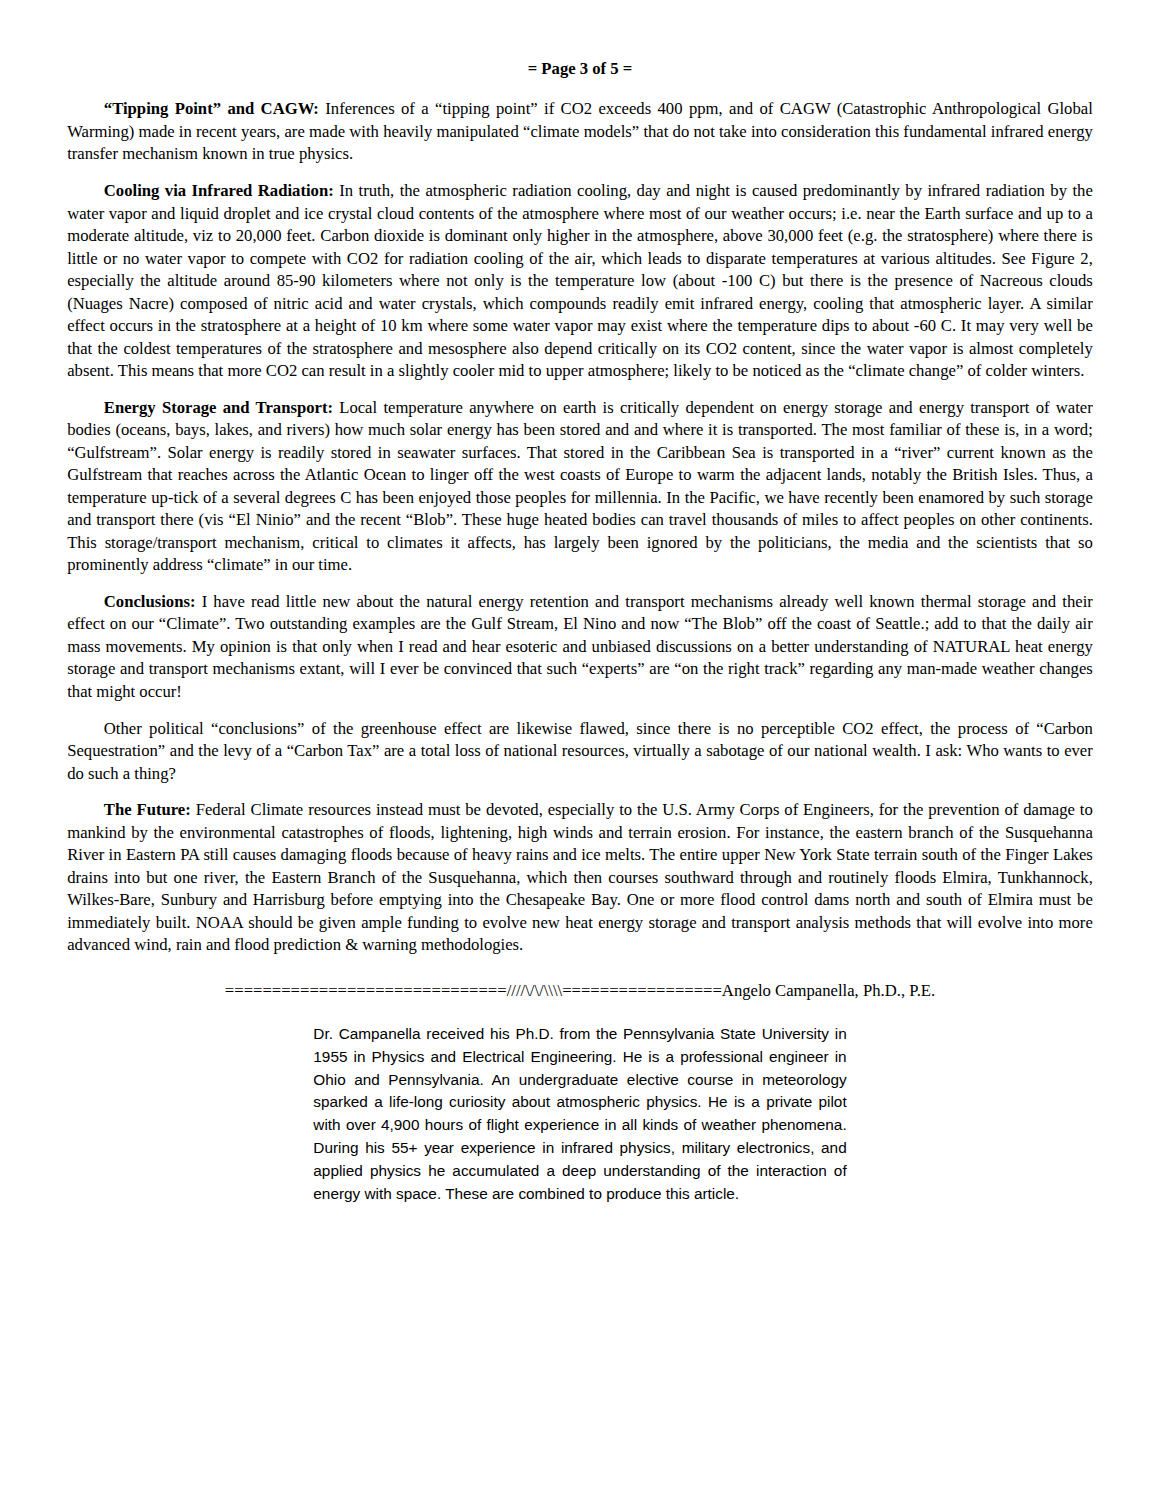= Page 3 of 5 =
“Tipping Point” and CAGW: Inferences of a “tipping point” if CO2 exceeds 400 ppm, and of CAGW (Catastrophic Anthropological Global Warming) made in recent years, are made with heavily manipulated “climate models” that do not take into consideration this fundamental infrared energy transfer mechanism known in true physics.
Cooling via Infrared Radiation: In truth, the atmospheric radiation cooling, day and night is caused predominantly by infrared radiation by the water vapor and liquid droplet and ice crystal cloud contents of the atmosphere where most of our weather occurs; i.e. near the Earth surface and up to a moderate altitude, viz to 20,000 feet. Carbon dioxide is dominant only higher in the atmosphere, above 30,000 feet (e.g. the stratosphere) where there is little or no water vapor to compete with CO2 for radiation cooling of the air, which leads to disparate temperatures at various altitudes. See Figure 2, especially the altitude around 85-90 kilometers where not only is the temperature low (about -100 C) but there is the presence of Nacreous clouds (Nuages Nacre) composed of nitric acid and water crystals, which compounds readily emit infrared energy, cooling that atmospheric layer. A similar effect occurs in the stratosphere at a height of 10 km where some water vapor may exist where the temperature dips to about -60 C. It may very well be that the coldest temperatures of the stratosphere and mesosphere also depend critically on its CO2 content, since the water vapor is almost completely absent. This means that more CO2 can result in a slightly cooler mid to upper atmosphere; likely to be noticed as the “climate change” of colder winters.
Energy Storage and Transport: Local temperature anywhere on earth is critically dependent on energy storage and energy transport of water bodies (oceans, bays, lakes, and rivers) how much solar energy has been stored and and where it is transported. The most familiar of these is, in a word; “Gulfstream”. Solar energy is readily stored in seawater surfaces. That stored in the Caribbean Sea is transported in a “river” current known as the Gulfstream that reaches across the Atlantic Ocean to linger off the west coasts of Europe to warm the adjacent lands, notably the British Isles. Thus, a temperature up-tick of a several degrees C has been enjoyed those peoples for millennia. In the Pacific, we have recently been enamored by such storage and transport there (vis “El Ninio” and the recent “Blob”. These huge heated bodies can travel thousands of miles to affect peoples on other continents. This storage/transport mechanism, critical to climates it affects, has largely been ignored by the politicians, the media and the scientists that so prominently address “climate” in our time.
Conclusions: I have read little new about the natural energy retention and transport mechanisms already well known thermal storage and their effect on our “Climate”. Two outstanding examples are the Gulf Stream, El Nino and now “The Blob” off the coast of Seattle.; add to that the daily air mass movements. My opinion is that only when I read and hear esoteric and unbiased discussions on a better understanding of NATURAL heat energy storage and transport mechanisms extant, will I ever be convinced that such “experts” are “on the right track” regarding any man-made weather changes that might occur!
Other political “conclusions” of the greenhouse effect are likewise flawed, since there is no perceptible CO2 effect, the process of “Carbon Sequestration” and the levy of a “Carbon Tax” are a total loss of national resources, virtually a sabotage of our national wealth. I ask: Who wants to ever do such a thing?
The Future: Federal Climate resources instead must be devoted, especially to the U.S. Army Corps of Engineers, for the prevention of damage to mankind by the environmental catastrophes of floods, lightening, high winds and terrain erosion. For instance, the eastern branch of the Susquehanna River in Eastern PA still causes damaging floods because of heavy rains and ice melts. The entire upper New York State terrain south of the Finger Lakes drains into but one river, the Eastern Branch of the Susquehanna, which then courses southward through and routinely floods Elmira, Tunkhannock, Wilkes-Bare, Sunbury and Harrisburg before emptying into the Chesapeake Bay. One or more flood control dams north and south of Elmira must be immediately built. NOAA should be given ample funding to evolve new heat energy storage and transport analysis methods that will evolve into more advanced wind, rain and flood prediction & warning methodologies.
==============================////\/\/\\\\=================Angelo Campanella, Ph.D., P.E.
Dr. Campanella received his Ph.D. from the Pennsylvania State University in 1955 in Physics and Electrical Engineering. He is a professional engineer in Ohio and Pennsylvania. An undergraduate elective course in meteorology sparked a life-long curiosity about atmospheric physics. He is a private pilot with over 4,900 hours of flight experience in all kinds of weather phenomena. During his 55+ year experience in infrared physics, military electronics, and applied physics he accumulated a deep understanding of the interaction of energy with space. These are combined to produce this article.